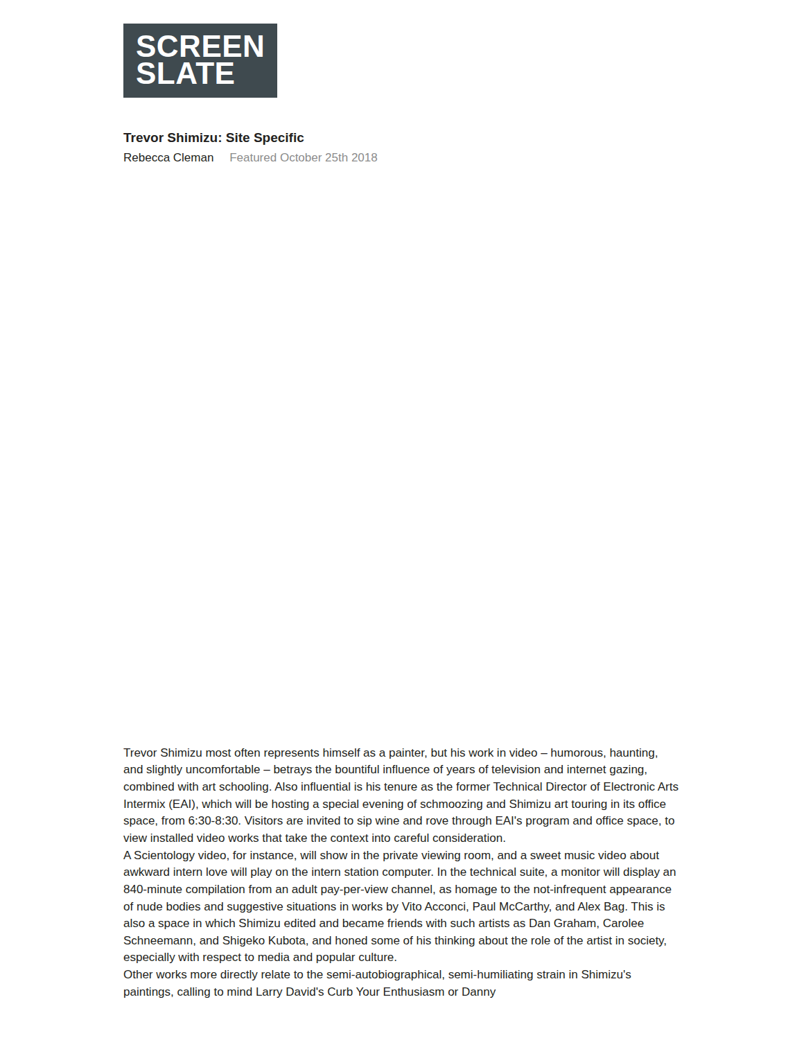Screen Slate
Trevor Shimizu: Site Specific
Rebecca Cleman Featured October 25th 2018
Trevor Shimizu most often represents himself as a painter, but his work in video – humorous, haunting, and slightly uncomfortable – betrays the bountiful influence of years of television and internet gazing, combined with art schooling. Also influential is his tenure as the former Technical Director of Electronic Arts Intermix (EAI), which will be hosting a special evening of schmoozing and Shimizu art touring in its office space, from 6:30-8:30. Visitors are invited to sip wine and rove through EAI's program and office space, to view installed video works that take the context into careful consideration.
A Scientology video, for instance, will show in the private viewing room, and a sweet music video about awkward intern love will play on the intern station computer. In the technical suite, a monitor will display an 840-minute compilation from an adult pay-per-view channel, as homage to the not-infrequent appearance of nude bodies and suggestive situations in works by Vito Acconci, Paul McCarthy, and Alex Bag. This is also a space in which Shimizu edited and became friends with such artists as Dan Graham, Carolee Schneemann, and Shigeko Kubota, and honed some of his thinking about the role of the artist in society, especially with respect to media and popular culture.
Other works more directly relate to the semi-autobiographical, semi-humiliating strain in Shimizu's paintings, calling to mind Larry David's Curb Your Enthusiasm or Danny